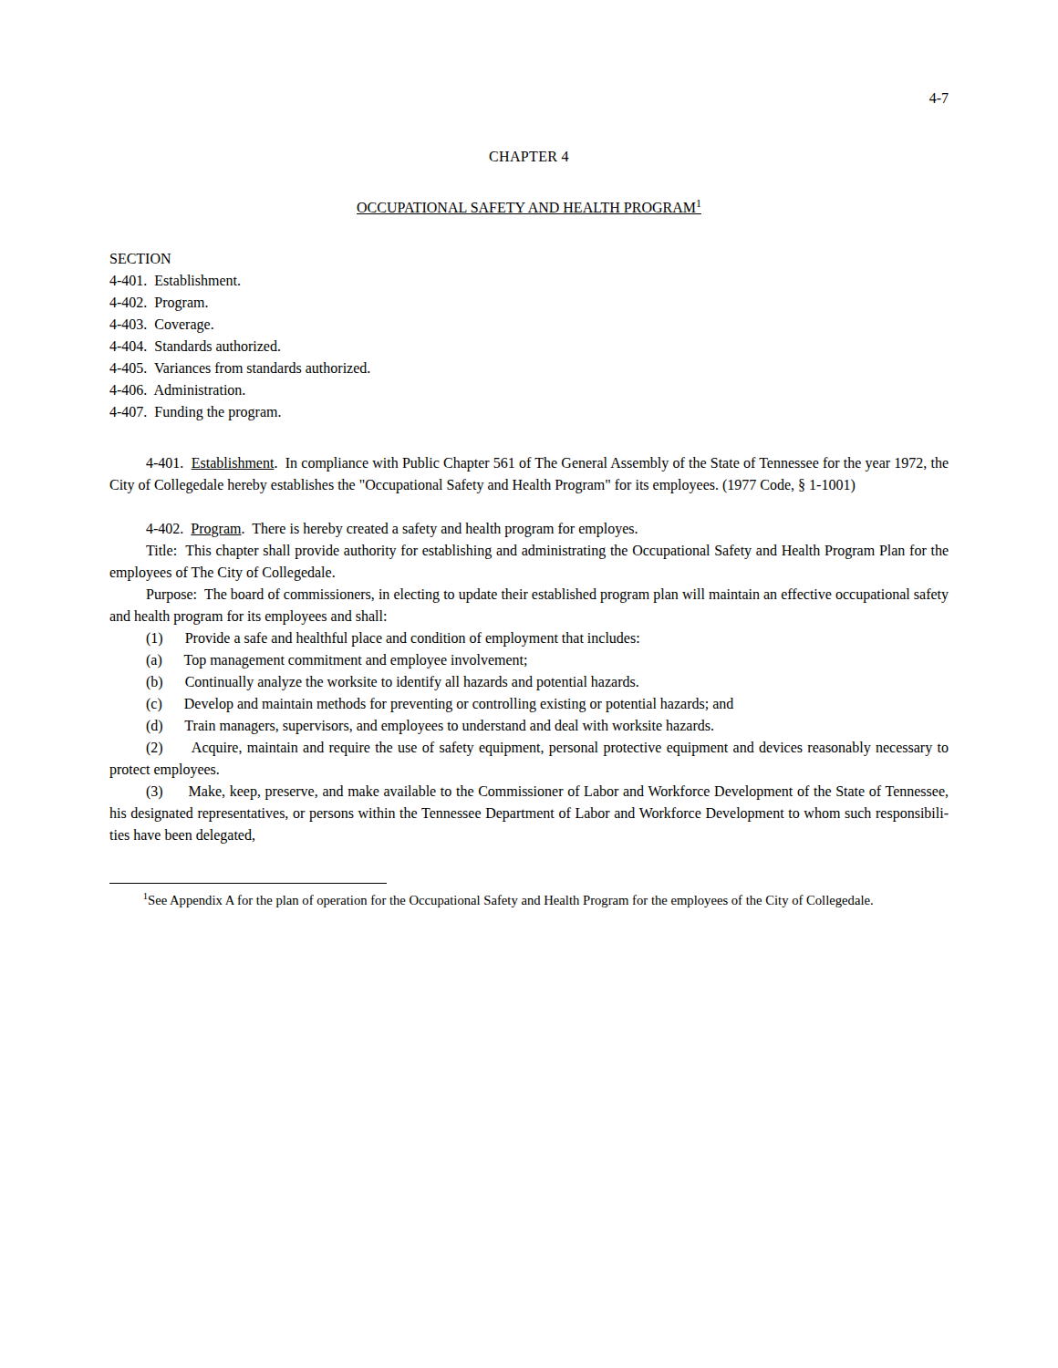4-7
CHAPTER 4
OCCUPATIONAL SAFETY AND HEALTH PROGRAM1
SECTION
4-401. Establishment.
4-402. Program.
4-403. Coverage.
4-404. Standards authorized.
4-405. Variances from standards authorized.
4-406. Administration.
4-407. Funding the program.
4-401. Establishment. In compliance with Public Chapter 561 of The General Assembly of the State of Tennessee for the year 1972, the City of Collegedale hereby establishes the "Occupational Safety and Health Program" for its employees. (1977 Code, § 1-1001)
4-402. Program. There is hereby created a safety and health program for employes.
Title: This chapter shall provide authority for establishing and administrating the Occupational Safety and Health Program Plan for the employees of The City of Collegedale.
Purpose: The board of commissioners, in electing to update their established program plan will maintain an effective occupational safety and health program for its employees and shall:
(1) Provide a safe and healthful place and condition of employment that includes:
(a) Top management commitment and employee involvement;
(b) Continually analyze the worksite to identify all hazards and potential hazards.
(c) Develop and maintain methods for preventing or controlling existing or potential hazards; and
(d) Train managers, supervisors, and employees to understand and deal with worksite hazards.
(2) Acquire, maintain and require the use of safety equipment, personal protective equipment and devices reasonably necessary to protect employees.
(3) Make, keep, preserve, and make available to the Commissioner of Labor and Workforce Development of the State of Tennessee, his designated representatives, or persons within the Tennessee Department of Labor and Workforce Development to whom such responsibilities have been delegated,
1See Appendix A for the plan of operation for the Occupational Safety and Health Program for the employees of the City of Collegedale.